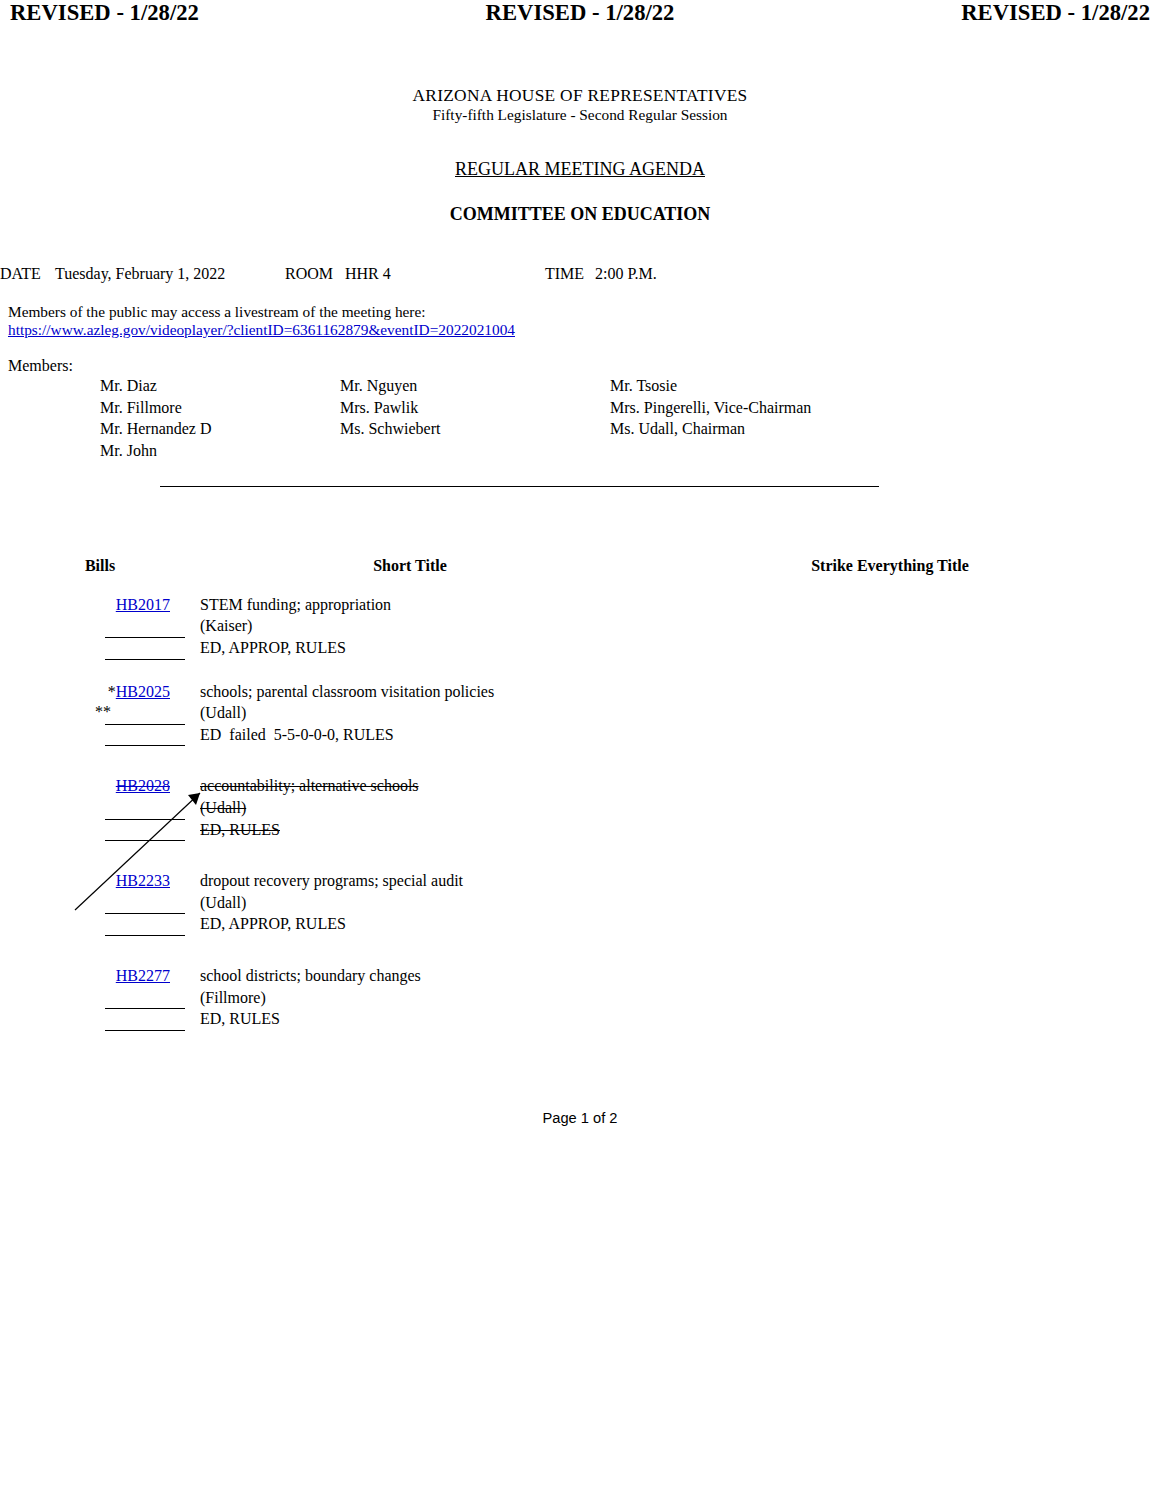REVISED - 1/28/22 REVISED - 1/28/22 REVISED - 1/28/22
ARIZONA HOUSE OF REPRESENTATIVES
Fifty-fifth Legislature - Second Regular Session
REGULAR MEETING AGENDA
COMMITTEE ON EDUCATION
DATE Tuesday, February 1, 2022 ROOM HHR 4 TIME 2:00 P.M.
Members of the public may access a livestream of the meeting here:
https://www.azleg.gov/videoplayer/?clientID=6361162879&eventID=2022021004
Members:
Mr. Diaz
Mr. Nguyen
Mr. Tsosie
Mr. Fillmore
Mrs. Pawlik
Mrs. Pingerelli, Vice-Chairman
Mr. Hernandez D
Ms. Schwiebert
Ms. Udall, Chairman
Mr. John
Bills
Short Title
Strike Everything Title
HB2017
STEM funding; appropriation
(Kaiser)
ED, APPROP, RULES
*HB2025
**
schools; parental classroom visitation policies
(Udall)
ED failed 5-5-0-0-0, RULES
HB2028
accountability; alternative schools
(Udall)
ED, RULES
HB2233
dropout recovery programs; special audit
(Udall)
ED, APPROP, RULES
HB2277
school districts; boundary changes
(Fillmore)
ED, RULES
Page 1 of 2